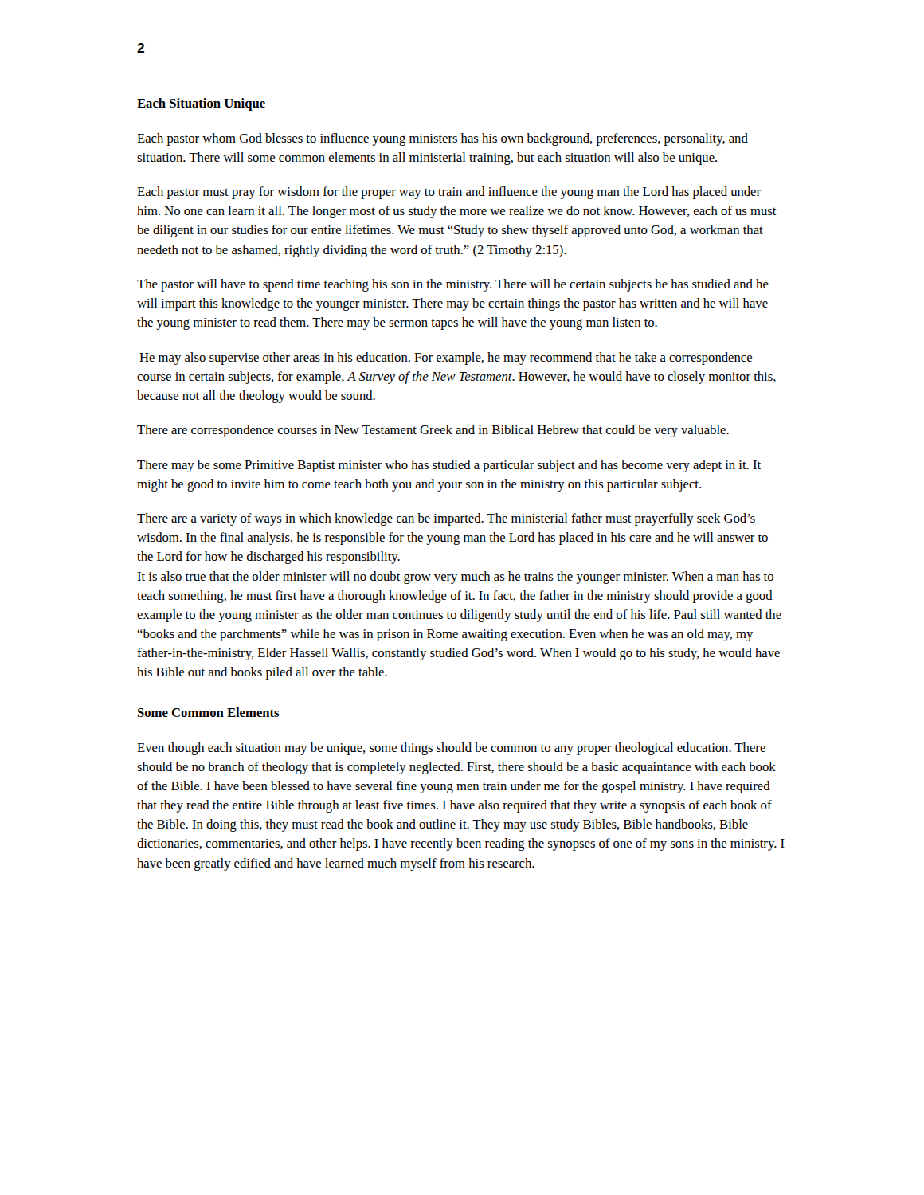2
Each Situation Unique
Each pastor whom God blesses to influence young ministers has his own background, preferences, personality, and situation. There will some common elements in all ministerial training, but each situation will also be unique.
Each pastor must pray for wisdom for the proper way to train and influence the young man the Lord has placed under him. No one can learn it all. The longer most of us study the more we realize we do not know. However, each of us must be diligent in our studies for our entire lifetimes. We must “Study to shew thyself approved unto God, a workman that needeth not to be ashamed, rightly dividing the word of truth.” (2 Timothy 2:15).
The pastor will have to spend time teaching his son in the ministry. There will be certain subjects he has studied and he will impart this knowledge to the younger minister. There may be certain things the pastor has written and he will have the young minister to read them. There may be sermon tapes he will have the young man listen to.
He may also supervise other areas in his education. For example, he may recommend that he take a correspondence course in certain subjects, for example, A Survey of the New Testament. However, he would have to closely monitor this, because not all the theology would be sound.
There are correspondence courses in New Testament Greek and in Biblical Hebrew that could be very valuable.
There may be some Primitive Baptist minister who has studied a particular subject and has become very adept in it. It might be good to invite him to come teach both you and your son in the ministry on this particular subject.
There are a variety of ways in which knowledge can be imparted. The ministerial father must prayerfully seek God’s wisdom. In the final analysis, he is responsible for the young man the Lord has placed in his care and he will answer to the Lord for how he discharged his responsibility.
It is also true that the older minister will no doubt grow very much as he trains the younger minister. When a man has to teach something, he must first have a thorough knowledge of it. In fact, the father in the ministry should provide a good example to the young minister as the older man continues to diligently study until the end of his life. Paul still wanted the “books and the parchments” while he was in prison in Rome awaiting execution. Even when he was an old may, my father-in-the-ministry, Elder Hassell Wallis, constantly studied God’s word. When I would go to his study, he would have his Bible out and books piled all over the table.
Some Common Elements
Even though each situation may be unique, some things should be common to any proper theological education. There should be no branch of theology that is completely neglected. First, there should be a basic acquaintance with each book of the Bible. I have been blessed to have several fine young men train under me for the gospel ministry. I have required that they read the entire Bible through at least five times. I have also required that they write a synopsis of each book of the Bible. In doing this, they must read the book and outline it. They may use study Bibles, Bible handbooks, Bible dictionaries, commentaries, and other helps. I have recently been reading the synopses of one of my sons in the ministry. I have been greatly edified and have learned much myself from his research.